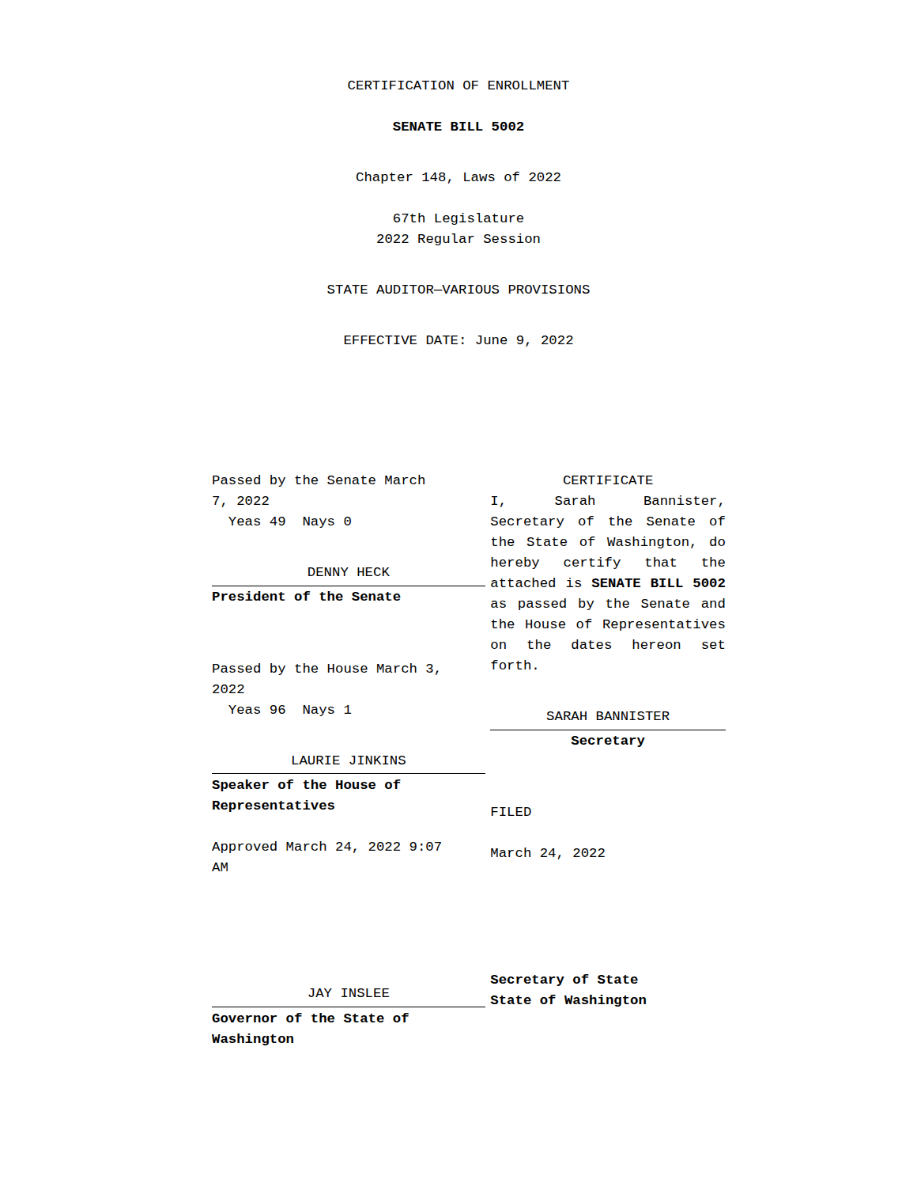CERTIFICATION OF ENROLLMENT
SENATE BILL 5002
Chapter 148, Laws of 2022
67th Legislature
2022 Regular Session
STATE AUDITOR—VARIOUS PROVISIONS
EFFECTIVE DATE: June 9, 2022
Passed by the Senate March 7, 2022
Yeas 49 Nays 0
DENNY HECK
President of the Senate
Passed by the House March 3, 2022
Yeas 96 Nays 1
LAURIE JINKINS
Speaker of the House of
Representatives
Approved March 24, 2022 9:07 AM
JAY INSLEE
Governor of the State of Washington
CERTIFICATE
I, Sarah Bannister, Secretary of the Senate of the State of Washington, do hereby certify that the attached is SENATE BILL 5002 as passed by the Senate and the House of Representatives on the dates hereon set forth.
SARAH BANNISTER
Secretary
FILED
March 24, 2022
Secretary of State
State of Washington